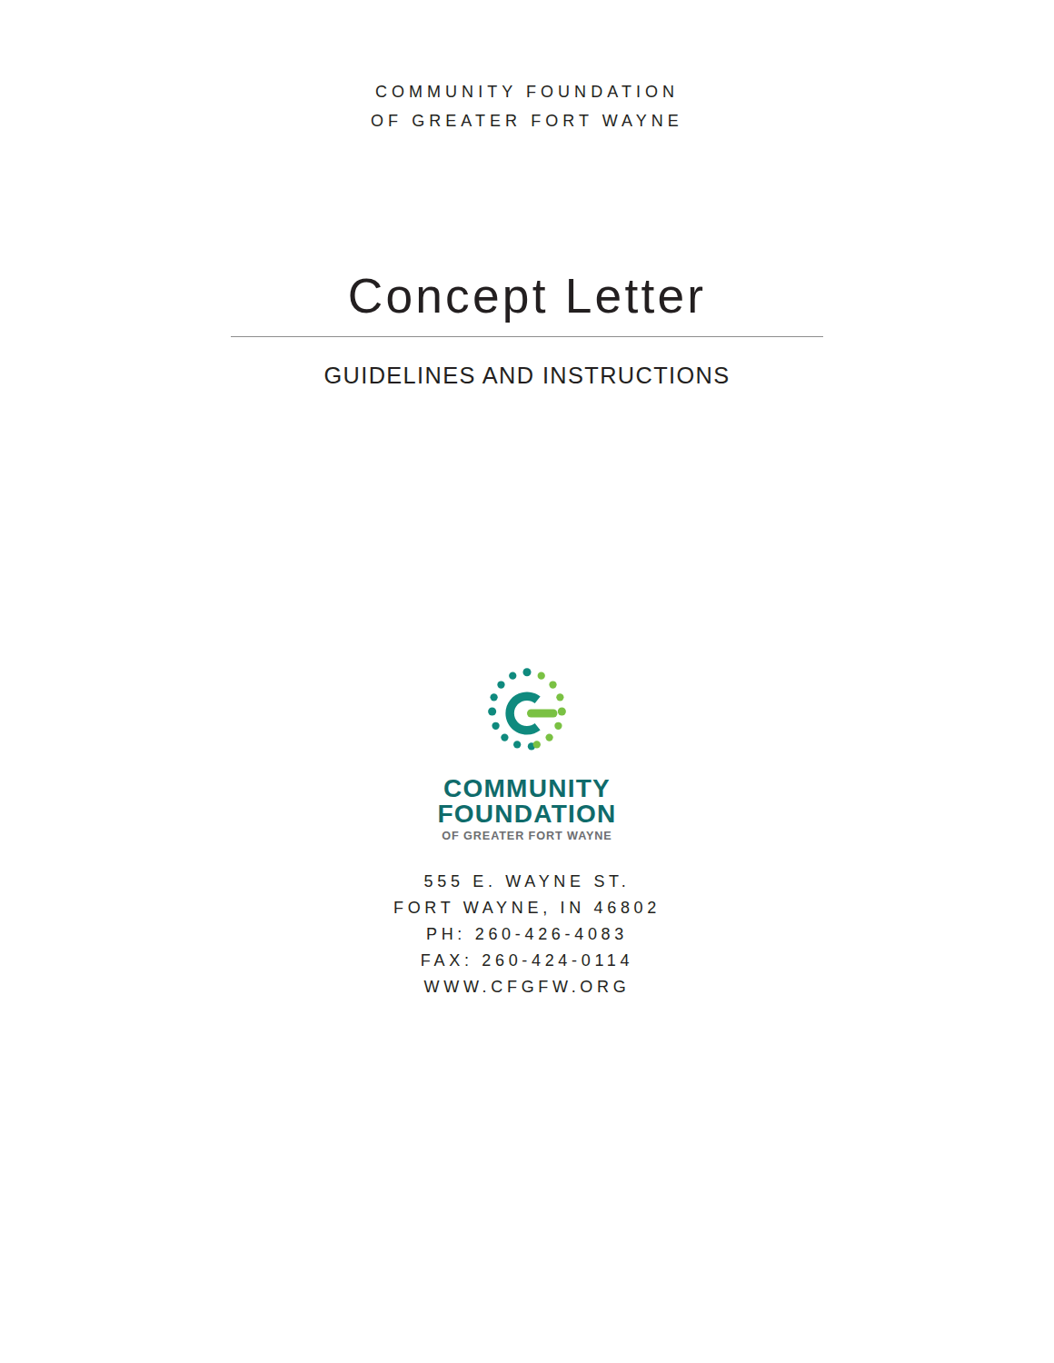Community Foundation
of Greater Fort Wayne
Concept Letter
Guidelines and Instructions
COMMUNITY FOUNDATION OF GREATER FORT WAYNE
555 E. Wayne St.
Fort Wayne, IN 46802
PH: 260-426-4083
FAX: 260-424-0114
www.cfgfw.org